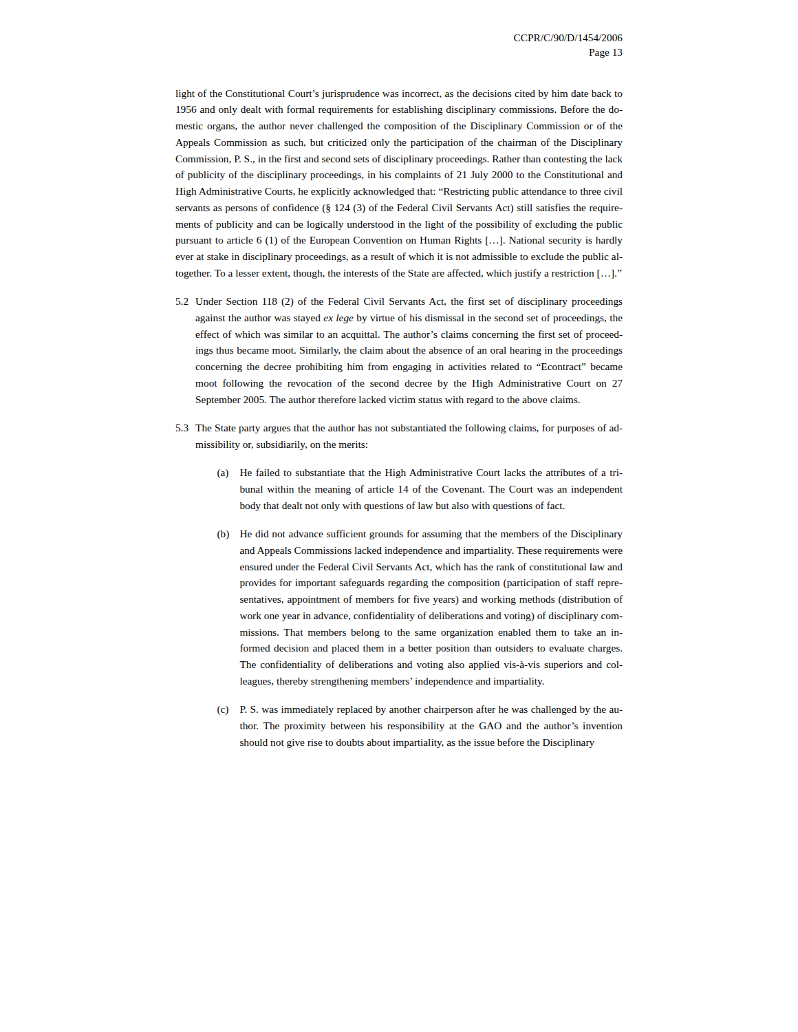CCPR/C/90/D/1454/2006 Page 13
light of the Constitutional Court’s jurisprudence was incorrect, as the decisions cited by him date back to 1956 and only dealt with formal requirements for establishing disciplinary commissions. Before the domestic organs, the author never challenged the composition of the Disciplinary Commission or of the Appeals Commission as such, but criticized only the participation of the chairman of the Disciplinary Commission, P. S., in the first and second sets of disciplinary proceedings. Rather than contesting the lack of publicity of the disciplinary proceedings, in his complaints of 21 July 2000 to the Constitutional and High Administrative Courts, he explicitly acknowledged that: “Restricting public attendance to three civil servants as persons of confidence (§ 124 (3) of the Federal Civil Servants Act) still satisfies the requirements of publicity and can be logically understood in the light of the possibility of excluding the public pursuant to article 6 (1) of the European Convention on Human Rights […]. National security is hardly ever at stake in disciplinary proceedings, as a result of which it is not admissible to exclude the public altogether. To a lesser extent, though, the interests of the State are affected, which justify a restriction […].”
5.2 Under Section 118 (2) of the Federal Civil Servants Act, the first set of disciplinary proceedings against the author was stayed ex lege by virtue of his dismissal in the second set of proceedings, the effect of which was similar to an acquittal. The author’s claims concerning the first set of proceedings thus became moot. Similarly, the claim about the absence of an oral hearing in the proceedings concerning the decree prohibiting him from engaging in activities related to “Econtract” became moot following the revocation of the second decree by the High Administrative Court on 27 September 2005. The author therefore lacked victim status with regard to the above claims.
5.3 The State party argues that the author has not substantiated the following claims, for purposes of admissibility or, subsidiarily, on the merits:
(a) He failed to substantiate that the High Administrative Court lacks the attributes of a tribunal within the meaning of article 14 of the Covenant. The Court was an independent body that dealt not only with questions of law but also with questions of fact.
(b) He did not advance sufficient grounds for assuming that the members of the Disciplinary and Appeals Commissions lacked independence and impartiality. These requirements were ensured under the Federal Civil Servants Act, which has the rank of constitutional law and provides for important safeguards regarding the composition (participation of staff representatives, appointment of members for five years) and working methods (distribution of work one year in advance, confidentiality of deliberations and voting) of disciplinary commissions. That members belong to the same organization enabled them to take an informed decision and placed them in a better position than outsiders to evaluate charges. The confidentiality of deliberations and voting also applied vis-à-vis superiors and colleagues, thereby strengthening members’ independence and impartiality.
(c) P. S. was immediately replaced by another chairperson after he was challenged by the author. The proximity between his responsibility at the GAO and the author’s invention should not give rise to doubts about impartiality, as the issue before the Disciplinary